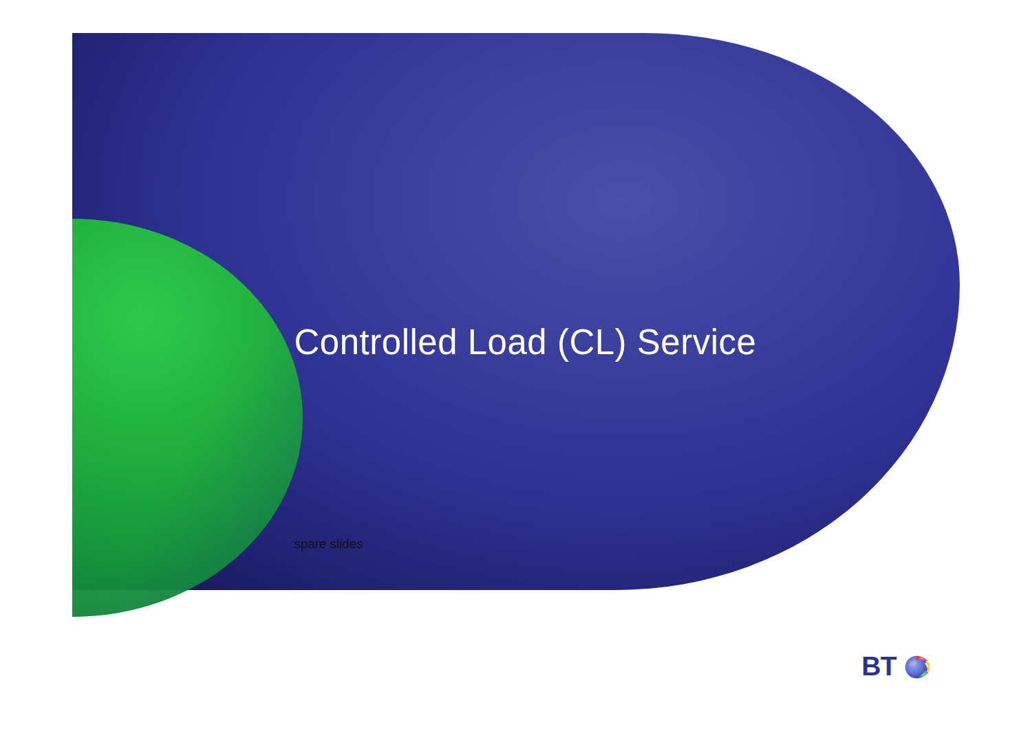Controlled Load (CL) Service
spare slides
BT